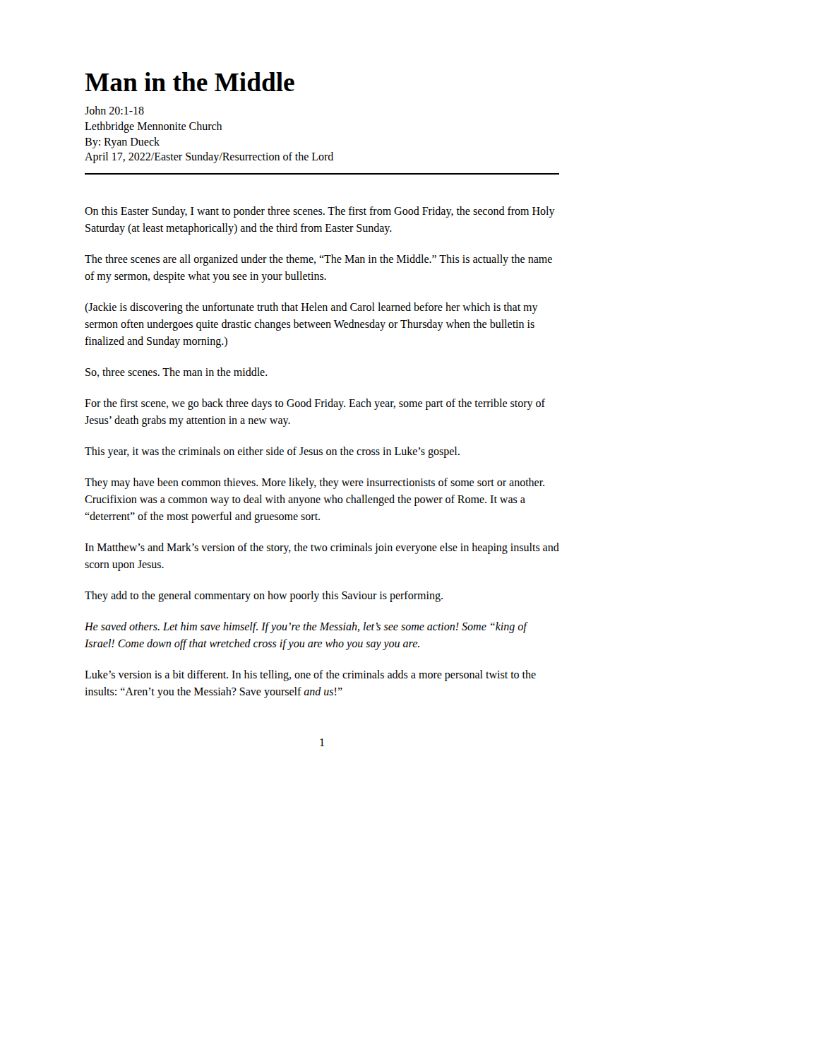Man in the Middle
John 20:1-18
Lethbridge Mennonite Church
By: Ryan Dueck
April 17, 2022/Easter Sunday/Resurrection of the Lord
On this Easter Sunday, I want to ponder three scenes. The first from Good Friday, the second from Holy Saturday (at least metaphorically) and the third from Easter Sunday.
The three scenes are all organized under the theme, “The Man in the Middle.” This is actually the name of my sermon, despite what you see in your bulletins.
(Jackie is discovering the unfortunate truth that Helen and Carol learned before her which is that my sermon often undergoes quite drastic changes between Wednesday or Thursday when the bulletin is finalized and Sunday morning.)
So, three scenes. The man in the middle.
For the first scene, we go back three days to Good Friday. Each year, some part of the terrible story of Jesus’ death grabs my attention in a new way.
This year, it was the criminals on either side of Jesus on the cross in Luke’s gospel.
They may have been common thieves. More likely, they were insurrectionists of some sort or another. Crucifixion was a common way to deal with anyone who challenged the power of Rome. It was a “deterrent” of the most powerful and gruesome sort.
In Matthew’s and Mark’s version of the story, the two criminals join everyone else in heaping insults and scorn upon Jesus.
They add to the general commentary on how poorly this Saviour is performing.
He saved others. Let him save himself. If you’re the Messiah, let’s see some action! Some “king of Israel! Come down off that wretched cross if you are who you say you are.
Luke’s version is a bit different. In his telling, one of the criminals adds a more personal twist to the insults: “Aren’t you the Messiah? Save yourself and us!”
1